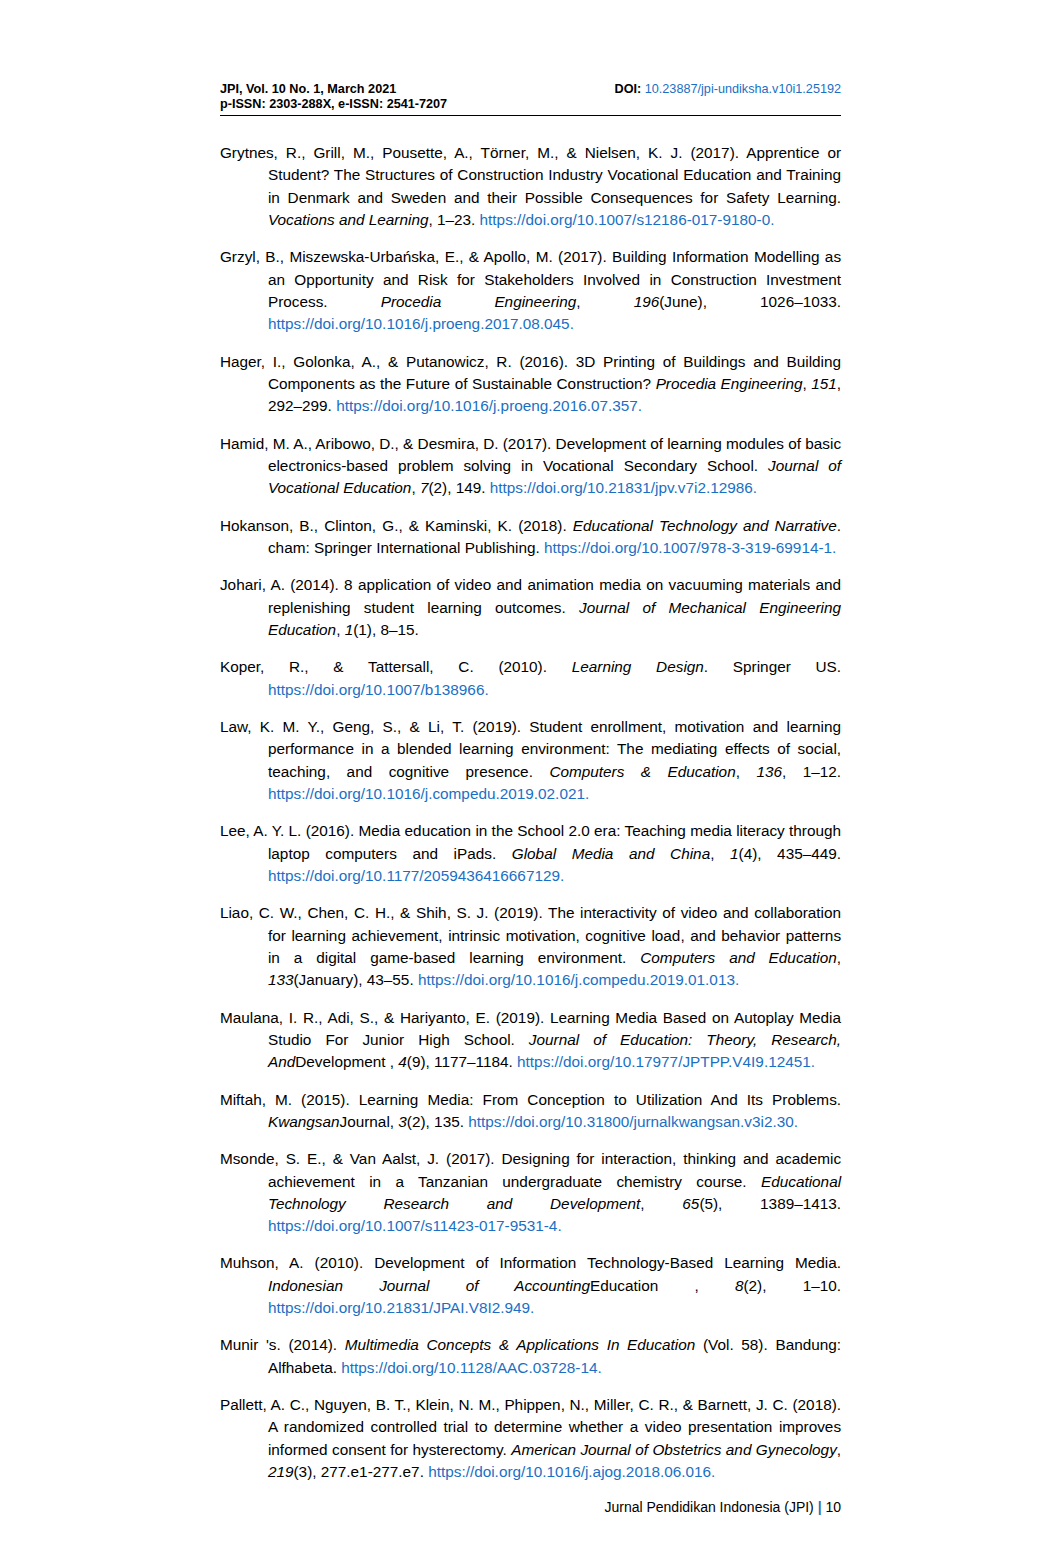JPI, Vol. 10 No. 1, March 2021
p-ISSN: 2303-288X, e-ISSN: 2541-7207
DOI: 10.23887/jpi-undiksha.v10i1.25192
Grytnes, R., Grill, M., Pousette, A., Törner, M., & Nielsen, K. J. (2017). Apprentice or Student? The Structures of Construction Industry Vocational Education and Training in Denmark and Sweden and their Possible Consequences for Safety Learning. Vocations and Learning, 1–23. https://doi.org/10.1007/s12186-017-9180-0.
Grzyl, B., Miszewska-Urbańska, E., & Apollo, M. (2017). Building Information Modelling as an Opportunity and Risk for Stakeholders Involved in Construction Investment Process. Procedia Engineering, 196(June), 1026–1033. https://doi.org/10.1016/j.proeng.2017.08.045.
Hager, I., Golonka, A., & Putanowicz, R. (2016). 3D Printing of Buildings and Building Components as the Future of Sustainable Construction? Procedia Engineering, 151, 292–299. https://doi.org/10.1016/j.proeng.2016.07.357.
Hamid, M. A., Aribowo, D., & Desmira, D. (2017). Development of learning modules of basic electronics-based problem solving in Vocational Secondary School. Journal of Vocational Education, 7(2), 149. https://doi.org/10.21831/jpv.v7i2.12986.
Hokanson, B., Clinton, G., & Kaminski, K. (2018). Educational Technology and Narrative. cham: Springer International Publishing. https://doi.org/10.1007/978-3-319-69914-1.
Johari, A. (2014). 8 application of video and animation media on vacuuming materials and replenishing student learning outcomes. Journal of Mechanical Engineering Education, 1(1), 8–15.
Koper, R., & Tattersall, C. (2010). Learning Design. Springer US. https://doi.org/10.1007/b138966.
Law, K. M. Y., Geng, S., & Li, T. (2019). Student enrollment, motivation and learning performance in a blended learning environment: The mediating effects of social, teaching, and cognitive presence. Computers & Education, 136, 1–12. https://doi.org/10.1016/j.compedu.2019.02.021.
Lee, A. Y. L. (2016). Media education in the School 2.0 era: Teaching media literacy through laptop computers and iPads. Global Media and China, 1(4), 435–449. https://doi.org/10.1177/2059436416667129.
Liao, C. W., Chen, C. H., & Shih, S. J. (2019). The interactivity of video and collaboration for learning achievement, intrinsic motivation, cognitive load, and behavior patterns in a digital game-based learning environment. Computers and Education, 133(January), 43–55. https://doi.org/10.1016/j.compedu.2019.01.013.
Maulana, I. R., Adi, S., & Hariyanto, E. (2019). Learning Media Based on Autoplay Media Studio For Junior High School. Journal of Education: Theory, Research, And Development , 4(9), 1177–1184. https://doi.org/10.17977/JPTPP.V4I9.12451.
Miftah, M. (2015). Learning Media: From Conception to Utilization And Its Problems. Kwangsan Journal, 3(2), 135. https://doi.org/10.31800/jurnalkwangsan.v3i2.30.
Msonde, S. E., & Van Aalst, J. (2017). Designing for interaction, thinking and academic achievement in a Tanzanian undergraduate chemistry course. Educational Technology Research and Development, 65(5), 1389–1413. https://doi.org/10.1007/s11423-017-9531-4.
Muhson, A. (2010). Development of Information Technology-Based Learning Media. Indonesian Journal of Accounting Education , 8(2), 1–10. https://doi.org/10.21831/JPAI.V8I2.949.
Munir 's. (2014). Multimedia Concepts & Applications In Education (Vol. 58). Bandung: Alfhabeta. https://doi.org/10.1128/AAC.03728-14.
Pallett, A. C., Nguyen, B. T., Klein, N. M., Phippen, N., Miller, C. R., & Barnett, J. C. (2018). A randomized controlled trial to determine whether a video presentation improves informed consent for hysterectomy. American Journal of Obstetrics and Gynecology, 219(3), 277.e1-277.e7. https://doi.org/10.1016/j.ajog.2018.06.016.
Jurnal Pendidikan Indonesia (JPI) | 10